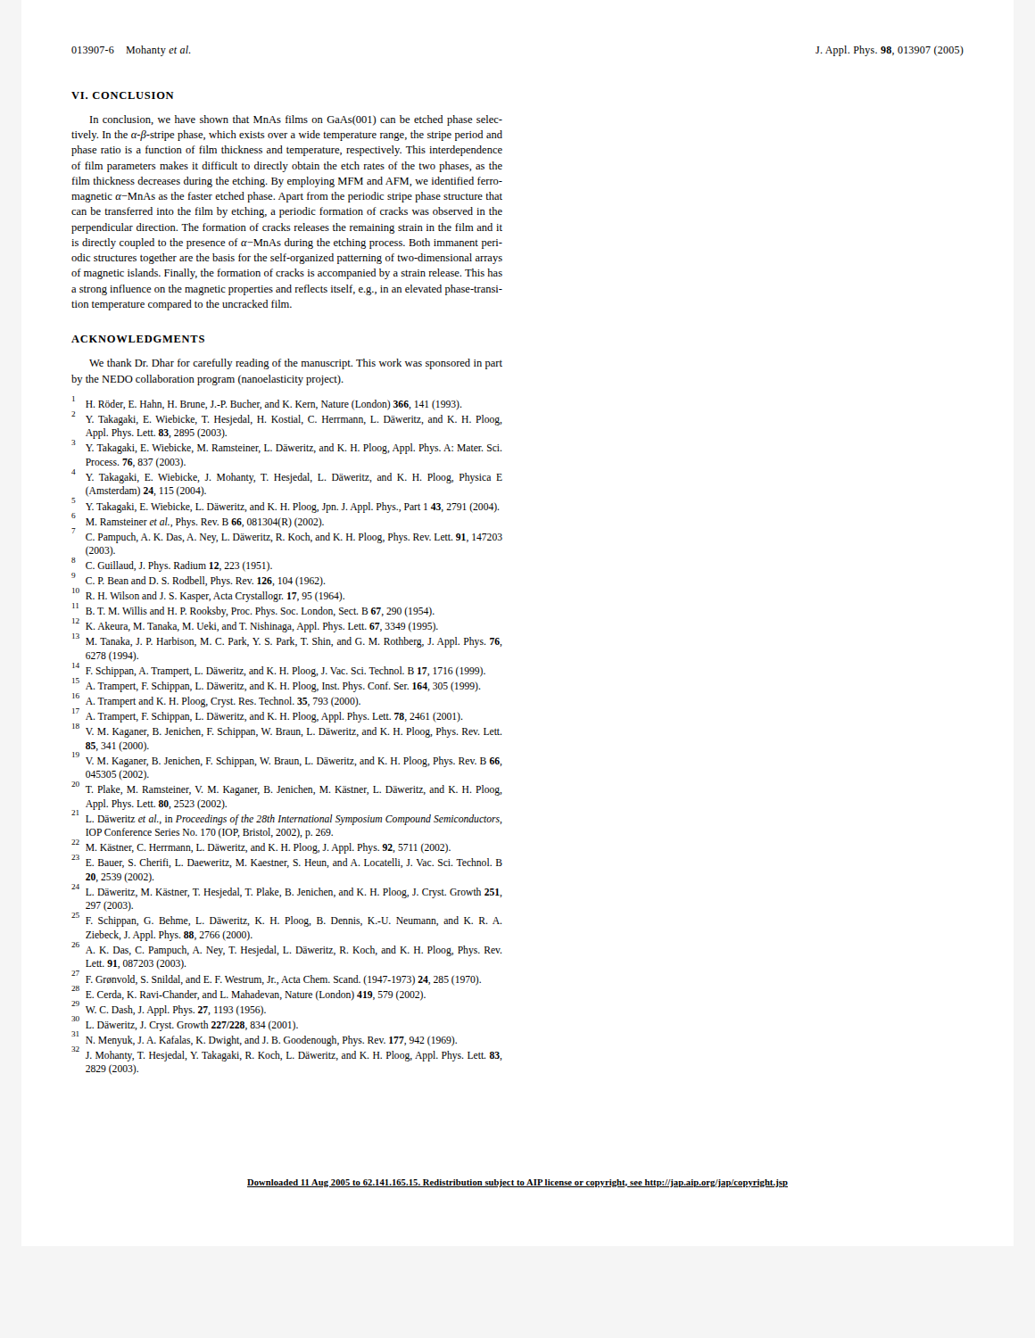013907-6 Mohanty et al.
J. Appl. Phys. 98, 013907 (2005)
VI. CONCLUSION
In conclusion, we have shown that MnAs films on GaAs(001) can be etched phase selectively. In the α-β-stripe phase, which exists over a wide temperature range, the stripe period and phase ratio is a function of film thickness and temperature, respectively. This interdependence of film parameters makes it difficult to directly obtain the etch rates of the two phases, as the film thickness decreases during the etching. By employing MFM and AFM, we identified ferromagnetic α−MnAs as the faster etched phase. Apart from the periodic stripe phase structure that can be transferred into the film by etching, a periodic formation of cracks was observed in the perpendicular direction. The formation of cracks releases the remaining strain in the film and it is directly coupled to the presence of α−MnAs during the etching process. Both immanent periodic structures together are the basis for the self-organized patterning of two-dimensional arrays of magnetic islands. Finally, the formation of cracks is accompanied by a strain release. This has a strong influence on the magnetic properties and reflects itself, e.g., in an elevated phase-transition temperature compared to the uncracked film.
ACKNOWLEDGMENTS
We thank Dr. Dhar for carefully reading of the manuscript. This work was sponsored in part by the NEDO collaboration program (nanoelasticity project).
1 H. Röder, E. Hahn, H. Brune, J.-P. Bucher, and K. Kern, Nature (London) 366, 141 (1993).
2 Y. Takagaki, E. Wiebicke, T. Hesjedal, H. Kostial, C. Herrmann, L. Däweritz, and K. H. Ploog, Appl. Phys. Lett. 83, 2895 (2003).
3 Y. Takagaki, E. Wiebicke, M. Ramsteiner, L. Däweritz, and K. H. Ploog, Appl. Phys. A: Mater. Sci. Process. 76, 837 (2003).
4 Y. Takagaki, E. Wiebicke, J. Mohanty, T. Hesjedal, L. Däweritz, and K. H. Ploog, Physica E (Amsterdam) 24, 115 (2004).
5 Y. Takagaki, E. Wiebicke, L. Däweritz, and K. H. Ploog, Jpn. J. Appl. Phys., Part 1 43, 2791 (2004).
6 M. Ramsteiner et al., Phys. Rev. B 66, 081304(R) (2002).
7 C. Pampuch, A. K. Das, A. Ney, L. Däweritz, R. Koch, and K. H. Ploog, Phys. Rev. Lett. 91, 147203 (2003).
8 C. Guillaud, J. Phys. Radium 12, 223 (1951).
9 C. P. Bean and D. S. Rodbell, Phys. Rev. 126, 104 (1962).
10 R. H. Wilson and J. S. Kasper, Acta Crystallogr. 17, 95 (1964).
11 B. T. M. Willis and H. P. Rooksby, Proc. Phys. Soc. London, Sect. B 67, 290 (1954).
12 K. Akeura, M. Tanaka, M. Ueki, and T. Nishinaga, Appl. Phys. Lett. 67, 3349 (1995).
13 M. Tanaka, J. P. Harbison, M. C. Park, Y. S. Park, T. Shin, and G. M. Rothberg, J. Appl. Phys. 76, 6278 (1994).
14 F. Schippan, A. Trampert, L. Däweritz, and K. H. Ploog, J. Vac. Sci. Technol. B 17, 1716 (1999).
15 A. Trampert, F. Schippan, L. Däweritz, and K. H. Ploog, Inst. Phys. Conf. Ser. 164, 305 (1999).
16 A. Trampert and K. H. Ploog, Cryst. Res. Technol. 35, 793 (2000).
17 A. Trampert, F. Schippan, L. Däweritz, and K. H. Ploog, Appl. Phys. Lett. 78, 2461 (2001).
18 V. M. Kaganer, B. Jenichen, F. Schippan, W. Braun, L. Däweritz, and K. H. Ploog, Phys. Rev. Lett. 85, 341 (2000).
19 V. M. Kaganer, B. Jenichen, F. Schippan, W. Braun, L. Däweritz, and K. H. Ploog, Phys. Rev. B 66, 045305 (2002).
20 T. Plake, M. Ramsteiner, V. M. Kaganer, B. Jenichen, M. Kästner, L. Däweritz, and K. H. Ploog, Appl. Phys. Lett. 80, 2523 (2002).
21 L. Däweritz et al., in Proceedings of the 28th International Symposium Compound Semiconductors, IOP Conference Series No. 170 (IOP, Bristol, 2002), p. 269.
22 M. Kästner, C. Herrmann, L. Däweritz, and K. H. Ploog, J. Appl. Phys. 92, 5711 (2002).
23 E. Bauer, S. Cherifi, L. Daeweritz, M. Kaestner, S. Heun, and A. Locatelli, J. Vac. Sci. Technol. B 20, 2539 (2002).
24 L. Däweritz, M. Kästner, T. Hesjedal, T. Plake, B. Jenichen, and K. H. Ploog, J. Cryst. Growth 251, 297 (2003).
25 F. Schippan, G. Behme, L. Däweritz, K. H. Ploog, B. Dennis, K.-U. Neumann, and K. R. A. Ziebeck, J. Appl. Phys. 88, 2766 (2000).
26 A. K. Das, C. Pampuch, A. Ney, T. Hesjedal, L. Däweritz, R. Koch, and K. H. Ploog, Phys. Rev. Lett. 91, 087203 (2003).
27 F. Grønvold, S. Snildal, and E. F. Westrum, Jr., Acta Chem. Scand. (1947-1973) 24, 285 (1970).
28 E. Cerda, K. Ravi-Chander, and L. Mahadevan, Nature (London) 419, 579 (2002).
29 W. C. Dash, J. Appl. Phys. 27, 1193 (1956).
30 L. Däweritz, J. Cryst. Growth 227/228, 834 (2001).
31 N. Menyuk, J. A. Kafalas, K. Dwight, and J. B. Goodenough, Phys. Rev. 177, 942 (1969).
32 J. Mohanty, T. Hesjedal, Y. Takagaki, R. Koch, L. Däweritz, and K. H. Ploog, Appl. Phys. Lett. 83, 2829 (2003).
Downloaded 11 Aug 2005 to 62.141.165.15. Redistribution subject to AIP license or copyright, see http://jap.aip.org/jap/copyright.jsp